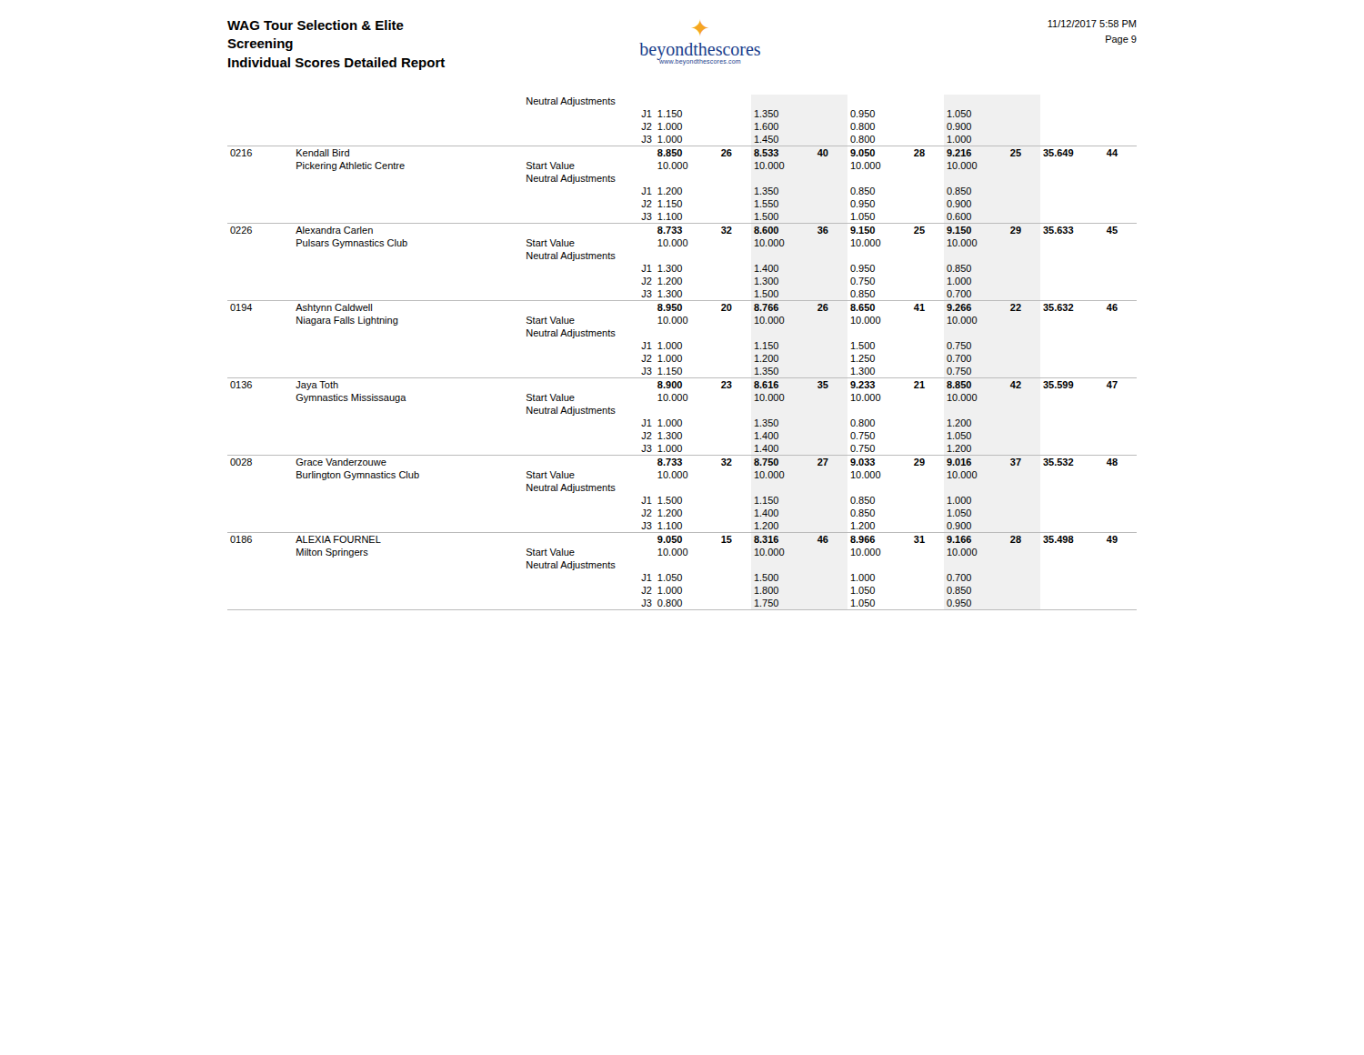WAG Tour Selection & Elite
Screening
Individual Scores Detailed Report
✦
beyondthescores
www.beyondthescores.com
11/12/2017 5:58 PM
Page 9
| | | Neutral Adjustments | | | | | | | | | | |
| | | J1 | 1.150 | | 1.350 | | 0.950 | | 1.050 | | | |
| | | J2 | 1.000 | | 1.600 | | 0.800 | | 0.900 | | | |
| | | J3 | 1.000 | | 1.450 | | 0.800 | | 1.000 | | | |
| 0216 | Kendall Bird | | 8.850 | 26 | 8.533 | 40 | 9.050 | 28 | 9.216 | 25 | 35.649 | 44 |
| | Pickering Athletic Centre | Start Value | 10.000 | | 10.000 | | 10.000 | | 10.000 | | | |
| | | Neutral Adjustments | | | | | | | | | | |
| | | J1 | 1.200 | | 1.350 | | 0.850 | | 0.850 | | | |
| | | J2 | 1.150 | | 1.550 | | 0.950 | | 0.900 | | | |
| | | J3 | 1.100 | | 1.500 | | 1.050 | | 0.600 | | | |
| 0226 | Alexandra Carlen | | 8.733 | 32 | 8.600 | 36 | 9.150 | 25 | 9.150 | 29 | 35.633 | 45 |
| | Pulsars Gymnastics Club | Start Value | 10.000 | | 10.000 | | 10.000 | | 10.000 | | | |
| | | Neutral Adjustments | | | | | | | | | | |
| | | J1 | 1.300 | | 1.400 | | 0.950 | | 0.850 | | | |
| | | J2 | 1.200 | | 1.300 | | 0.750 | | 1.000 | | | |
| | | J3 | 1.300 | | 1.500 | | 0.850 | | 0.700 | | | |
| 0194 | Ashtynn Caldwell | | 8.950 | 20 | 8.766 | 26 | 8.650 | 41 | 9.266 | 22 | 35.632 | 46 |
| | Niagara Falls Lightning | Start Value | 10.000 | | 10.000 | | 10.000 | | 10.000 | | | |
| | | Neutral Adjustments | | | | | | | | | | |
| | | J1 | 1.000 | | 1.150 | | 1.500 | | 0.750 | | | |
| | | J2 | 1.000 | | 1.200 | | 1.250 | | 0.700 | | | |
| | | J3 | 1.150 | | 1.350 | | 1.300 | | 0.750 | | | |
| 0136 | Jaya Toth | | 8.900 | 23 | 8.616 | 35 | 9.233 | 21 | 8.850 | 42 | 35.599 | 47 |
| | Gymnastics Mississauga | Start Value | 10.000 | | 10.000 | | 10.000 | | 10.000 | | | |
| | | Neutral Adjustments | | | | | | | | | | |
| | | J1 | 1.000 | | 1.350 | | 0.800 | | 1.200 | | | |
| | | J2 | 1.300 | | 1.400 | | 0.750 | | 1.050 | | | |
| | | J3 | 1.000 | | 1.400 | | 0.750 | | 1.200 | | | |
| 0028 | Grace Vanderzouwe | | 8.733 | 32 | 8.750 | 27 | 9.033 | 29 | 9.016 | 37 | 35.532 | 48 |
| | Burlington Gymnastics Club | Start Value | 10.000 | | 10.000 | | 10.000 | | 10.000 | | | |
| | | Neutral Adjustments | | | | | | | | | | |
| | | J1 | 1.500 | | 1.150 | | 0.850 | | 1.000 | | | |
| | | J2 | 1.200 | | 1.400 | | 0.850 | | 1.050 | | | |
| | | J3 | 1.100 | | 1.200 | | 1.200 | | 0.900 | | | |
| 0186 | ALEXIA FOURNEL | | 9.050 | 15 | 8.316 | 46 | 8.966 | 31 | 9.166 | 28 | 35.498 | 49 |
| | Milton Springers | Start Value | 10.000 | | 10.000 | | 10.000 | | 10.000 | | | |
| | | Neutral Adjustments | | | | | | | | | | |
| | | J1 | 1.050 | | 1.500 | | 1.000 | | 0.700 | | | |
| | | J2 | 1.000 | | 1.800 | | 1.050 | | 0.850 | | | |
| | | J3 | 0.800 | | 1.750 | | 1.050 | | 0.950 | | | |